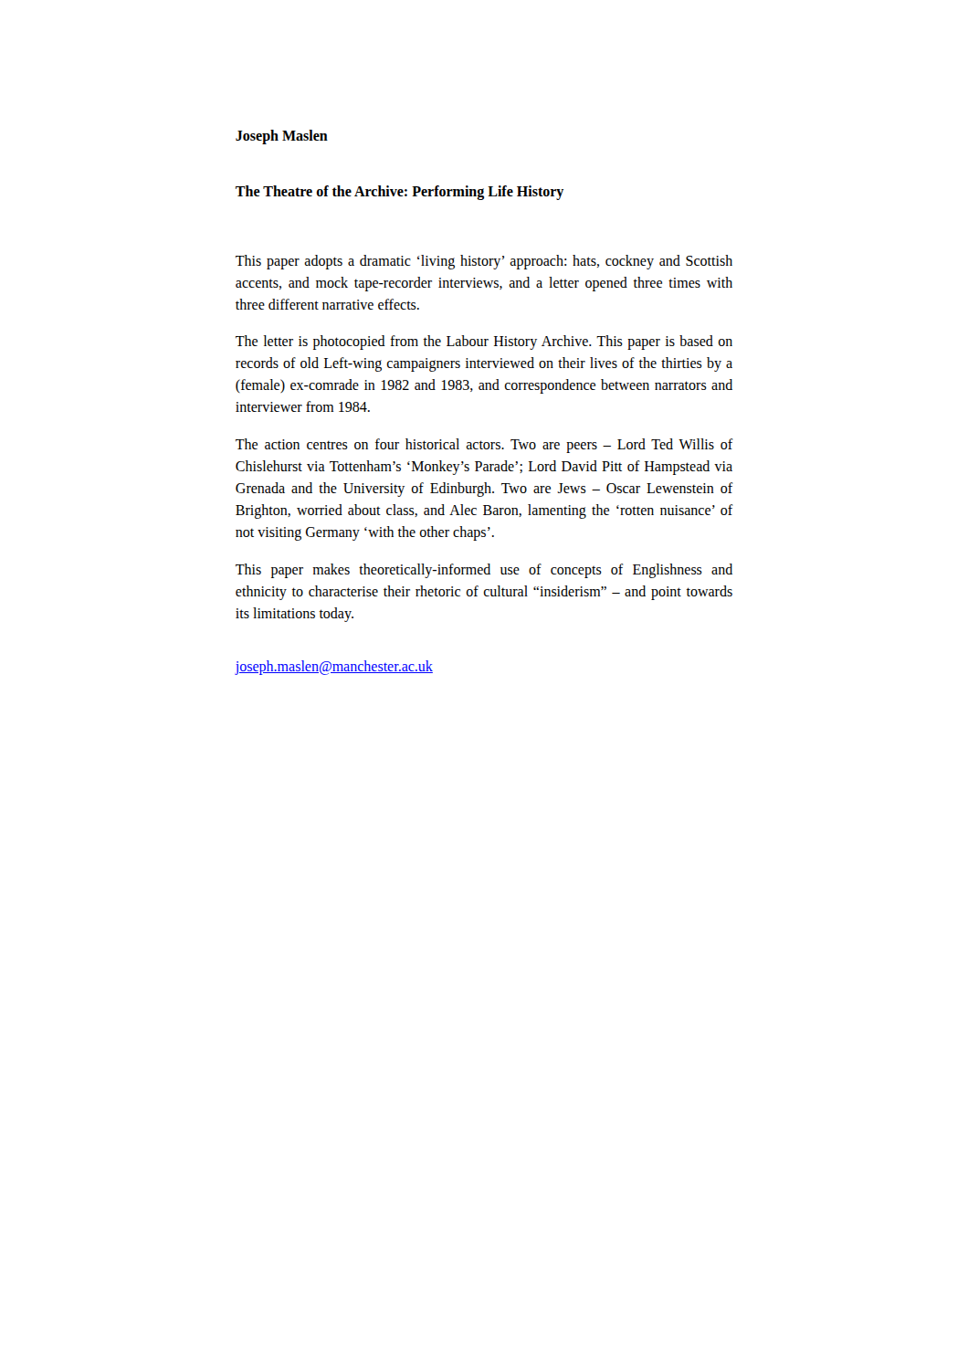Joseph Maslen
The Theatre of the Archive: Performing Life History
This paper adopts a dramatic ‘living history’ approach: hats, cockney and Scottish accents, and mock tape-recorder interviews, and a letter opened three times with three different narrative effects.
The letter is photocopied from the Labour History Archive. This paper is based on records of old Left-wing campaigners interviewed on their lives of the thirties by a (female) ex-comrade in 1982 and 1983, and correspondence between narrators and interviewer from 1984.
The action centres on four historical actors. Two are peers – Lord Ted Willis of Chislehurst via Tottenham’s ‘Monkey’s Parade’; Lord David Pitt of Hampstead via Grenada and the University of Edinburgh. Two are Jews – Oscar Lewenstein of Brighton, worried about class, and Alec Baron, lamenting the ‘rotten nuisance’ of not visiting Germany ‘with the other chaps’.
This paper makes theoretically-informed use of concepts of Englishness and ethnicity to characterise their rhetoric of cultural “insiderism” – and point towards its limitations today.
joseph.maslen@manchester.ac.uk